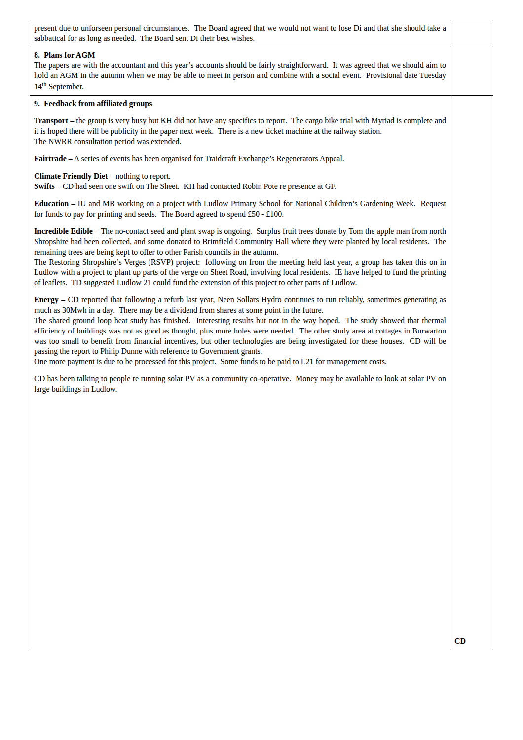| present due to unforseen personal circumstances. The Board agreed that we would not want to lose Di and that she should take a sabbatical for as long as needed. The Board sent Di their best wishes. | |
| 8. Plans for AGM The papers are with the accountant and this year’s accounts should be fairly straightforward. It was agreed that we should aim to hold an AGM in the autumn when we may be able to meet in person and combine with a social event. Provisional date Tuesday 14 th September. | |
| 9. Feedback from affiliated groups Transport – the group is very busy but KH did not have any specifics to report. The cargo bike trial with Myriad is complete and it is hoped there will be publicity in the paper next week. There is a new ticket machine at the railway station. The NWRR consultation period was extended. Fairtrade – A series of events has been organised for Traidcraft Exchange’s Regenerators Appeal. Climate Friendly Diet – nothing to report. Swifts – CD had seen one swift on The Sheet. KH had contacted Robin Pote re presence at GF. Education – IU and MB working on a project with Ludlow Primary School for National Children’s Gardening Week. Request for funds to pay for printing and seeds. The Board agreed to spend £50 - £100. Incredible Edible – The no-contact seed and plant swap is ongoing. Surplus fruit trees donate by Tom the apple man from north Shropshire had been collected, and some donated to Brimfield Community Hall where they were planted by local residents. The remaining trees are being kept to offer to other Parish councils in the autumn. The Restoring Shropshire’s Verges (RSVP) project: following on from the meeting held last year, a group has taken this on in Ludlow with a project to plant up parts of the verge on Sheet Road, involving local residents. IE have helped to fund the printing of leaflets. TD suggested Ludlow 21 could fund the extension of this project to other parts of Ludlow. Energy – CD reported that following a refurb last year, Neen Sollars Hydro continues to run reliably, sometimes generating as much as 30Mwh in a day. There may be a dividend from shares at some point in the future. The shared ground loop heat study has finished. Interesting results but not in the way hoped. The study showed that thermal efficiency of buildings was not as good as thought, plus more holes were needed. The other study area at cottages in Burwarton was too small to benefit from financial incentives, but other technologies are being investigated for these houses. CD will be passing the report to Philip Dunne with reference to Government grants. One more payment is due to be processed for this project. Some funds to be paid to L21 for management costs. CD has been talking to people re running solar PV as a community co-operative. Money may be available to look at solar PV on large buildings in Ludlow. | CD |